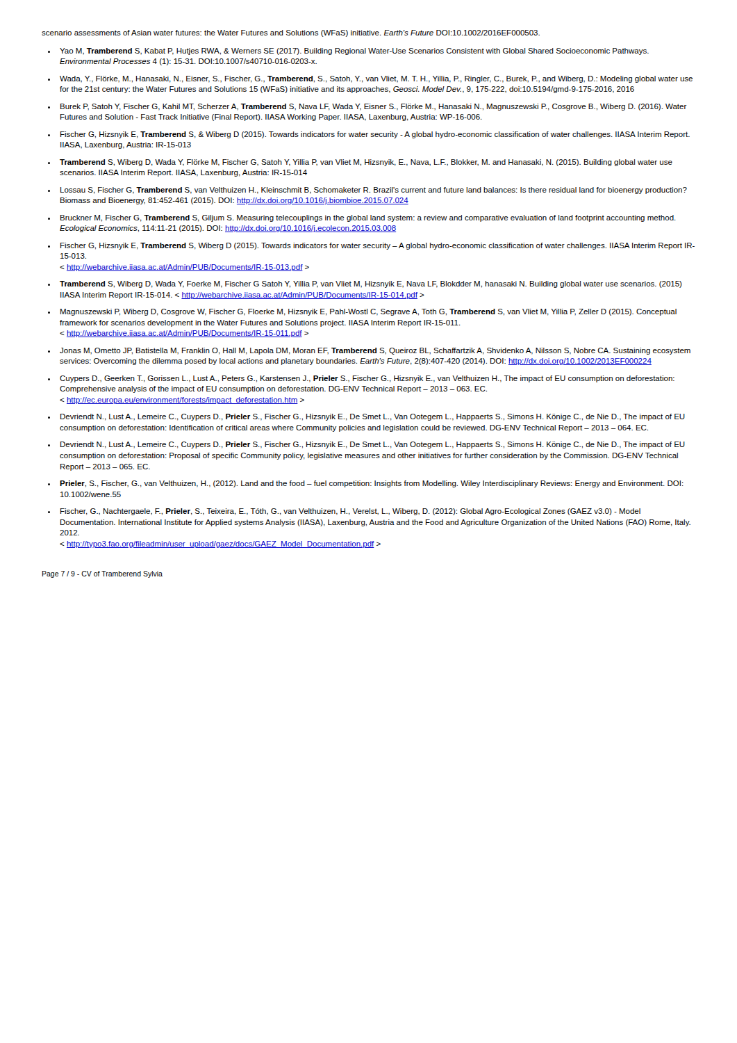scenario assessments of Asian water futures: the Water Futures and Solutions (WFaS) initiative. Earth's Future DOI:10.1002/2016EF000503.
Yao M, Tramberend S, Kabat P, Hutjes RWA, & Werners SE (2017). Building Regional Water-Use Scenarios Consistent with Global Shared Socioeconomic Pathways. Environmental Processes 4 (1): 15-31. DOI:10.1007/s40710-016-0203-x.
Wada, Y., Flörke, M., Hanasaki, N., Eisner, S., Fischer, G., Tramberend, S., Satoh, Y., van Vliet, M. T. H., Yillia, P., Ringler, C., Burek, P., and Wiberg, D.: Modeling global water use for the 21st century: the Water Futures and Solutions 15 (WFaS) initiative and its approaches, Geosci. Model Dev., 9, 175-222, doi:10.5194/gmd-9-175-2016, 2016
Burek P, Satoh Y, Fischer G, Kahil MT, Scherzer A, Tramberend S, Nava LF, Wada Y, Eisner S., Flörke M., Hanasaki N., Magnuszewski P., Cosgrove B., Wiberg D. (2016). Water Futures and Solution - Fast Track Initiative (Final Report). IIASA Working Paper. IIASA, Laxenburg, Austria: WP-16-006.
Fischer G, Hizsnyik E, Tramberend S, & Wiberg D (2015). Towards indicators for water security - A global hydro-economic classification of water challenges. IIASA Interim Report. IIASA, Laxenburg, Austria: IR-15-013
Tramberend S, Wiberg D, Wada Y, Flörke M, Fischer G, Satoh Y, Yillia P, van Vliet M, Hizsnyik, E., Nava, L.F., Blokker, M. and Hanasaki, N. (2015). Building global water use scenarios. IIASA Interim Report. IIASA, Laxenburg, Austria: IR-15-014
Lossau S, Fischer G, Tramberend S, van Velthuizen H., Kleinschmit B, Schomaketer R. Brazil's current and future land balances: Is there residual land for bioenergy production? Biomass and Bioenergy, 81:452-461 (2015). DOI: http://dx.doi.org/10.1016/j.biombioe.2015.07.024
Bruckner M, Fischer G, Tramberend S, Giljum S. Measuring telecouplings in the global land system: a review and comparative evaluation of land footprint accounting method. Ecological Economics, 114:11-21 (2015). DOI: http://dx.doi.org/10.1016/j.ecolecon.2015.03.008
Fischer G, Hizsnyik E, Tramberend S, Wiberg D (2015). Towards indicators for water security – A global hydro-economic classification of water challenges. IIASA Interim Report IR-15-013.
< http://webarchive.iiasa.ac.at/Admin/PUB/Documents/IR-15-013.pdf >
Tramberend S, Wiberg D, Wada Y, Foerke M, Fischer G Satoh Y, Yillia P, van Vliet M, Hizsnyik E, Nava LF, Blokdder M, hanasaki N. Building global water use scenarios. (2015) IIASA Interim Report IR-15-014. < http://webarchive.iiasa.ac.at/Admin/PUB/Documents/IR-15-014.pdf >
Magnuszewski P, Wiberg D, Cosgrove W, Fischer G, Floerke M, Hizsnyik E, Pahl-Wostl C, Segrave A, Toth G, Tramberend S, van Vliet M, Yillia P, Zeller D (2015). Conceptual framework for scenarios development in the Water Futures and Solutions project. IIASA Interim Report IR-15-011.
< http://webarchive.iiasa.ac.at/Admin/PUB/Documents/IR-15-011.pdf >
Jonas M, Ometto JP, Batistella M, Franklin O, Hall M, Lapola DM, Moran EF, Tramberend S, Queiroz BL, Schaffartzik A, Shvidenko A, Nilsson S, Nobre CA. Sustaining ecosystem services: Overcoming the dilemma posed by local actions and planetary boundaries. Earth's Future, 2(8):407-420 (2014). DOI: http://dx.doi.org/10.1002/2013EF000224
Cuypers D., Geerken T., Gorissen L., Lust A., Peters G., Karstensen J., Prieler S., Fischer G., Hizsnyik E., van Velthuizen H., The impact of EU consumption on deforestation: Comprehensive analysis of the impact of EU consumption on deforestation. DG-ENV Technical Report – 2013 – 063. EC.
< http://ec.europa.eu/environment/forests/impact_deforestation.htm >
Devriendt N., Lust A., Lemeire C., Cuypers D., Prieler S., Fischer G., Hizsnyik E., De Smet L., Van Ootegem L., Happaerts S., Simons H. Könige C., de Nie D., The impact of EU consumption on deforestation: Identification of critical areas where Community policies and legislation could be reviewed. DG-ENV Technical Report – 2013 – 064. EC.
Devriendt N., Lust A., Lemeire C., Cuypers D., Prieler S., Fischer G., Hizsnyik E., De Smet L., Van Ootegem L., Happaerts S., Simons H. Könige C., de Nie D., The impact of EU consumption on deforestation: Proposal of specific Community policy, legislative measures and other initiatives for further consideration by the Commission. DG-ENV Technical Report – 2013 – 065. EC.
Prieler, S., Fischer, G., van Velthuizen, H., (2012). Land and the food – fuel competition: Insights from Modelling. Wiley Interdisciplinary Reviews: Energy and Environment. DOI: 10.1002/wene.55
Fischer, G., Nachtergaele, F., Prieler, S., Teixeira, E., Tóth, G., van Velthuizen, H., Verelst, L., Wiberg, D. (2012): Global Agro-Ecological Zones (GAEZ v3.0) - Model Documentation. International Institute for Applied systems Analysis (IIASA), Laxenburg, Austria and the Food and Agriculture Organization of the United Nations (FAO) Rome, Italy. 2012.
< http://typo3.fao.org/fileadmin/user_upload/gaez/docs/GAEZ_Model_Documentation.pdf >
Page 7 / 9 - CV of Tramberend Sylvia